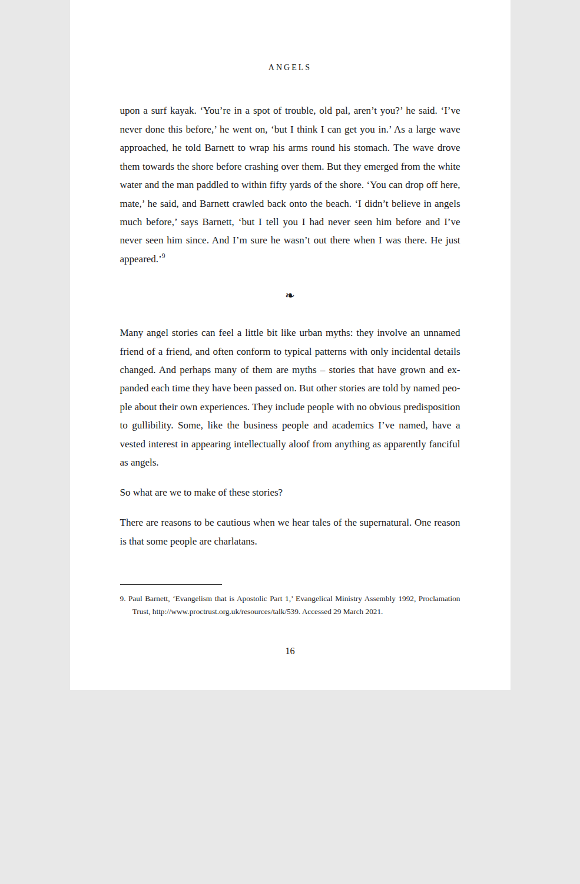Angels
upon a surf kayak. ‘You’re in a spot of trouble, old pal, aren’t you?’ he said. ‘I’ve never done this before,’ he went on, ‘but I think I can get you in.’ As a large wave approached, he told Barnett to wrap his arms round his stomach. The wave drove them towards the shore before crashing over them. But they emerged from the white water and the man paddled to within fifty yards of the shore. ‘You can drop off here, mate,’ he said, and Barnett crawled back onto the beach. ‘I didn’t believe in angels much before,’ says Barnett, ‘but I tell you I had never seen him before and I’ve never seen him since. And I’m sure he wasn’t out there when I was there. He just appeared.’9
❧
Many angel stories can feel a little bit like urban myths: they involve an unnamed friend of a friend, and often conform to typical patterns with only incidental details changed. And perhaps many of them are myths – stories that have grown and expanded each time they have been passed on. But other stories are told by named people about their own experiences. They include people with no obvious predisposition to gullibility. Some, like the business people and academics I’ve named, have a vested interest in appearing intellectually aloof from anything as apparently fanciful as angels.
So what are we to make of these stories?
There are reasons to be cautious when we hear tales of the supernatural. One reason is that some people are charlatans.
9. Paul Barnett, ‘Evangelism that is Apostolic Part 1,’ Evangelical Ministry Assembly 1992, Proclamation Trust, http://www.proctrust.org.uk/resources/talk/539. Accessed 29 March 2021.
16